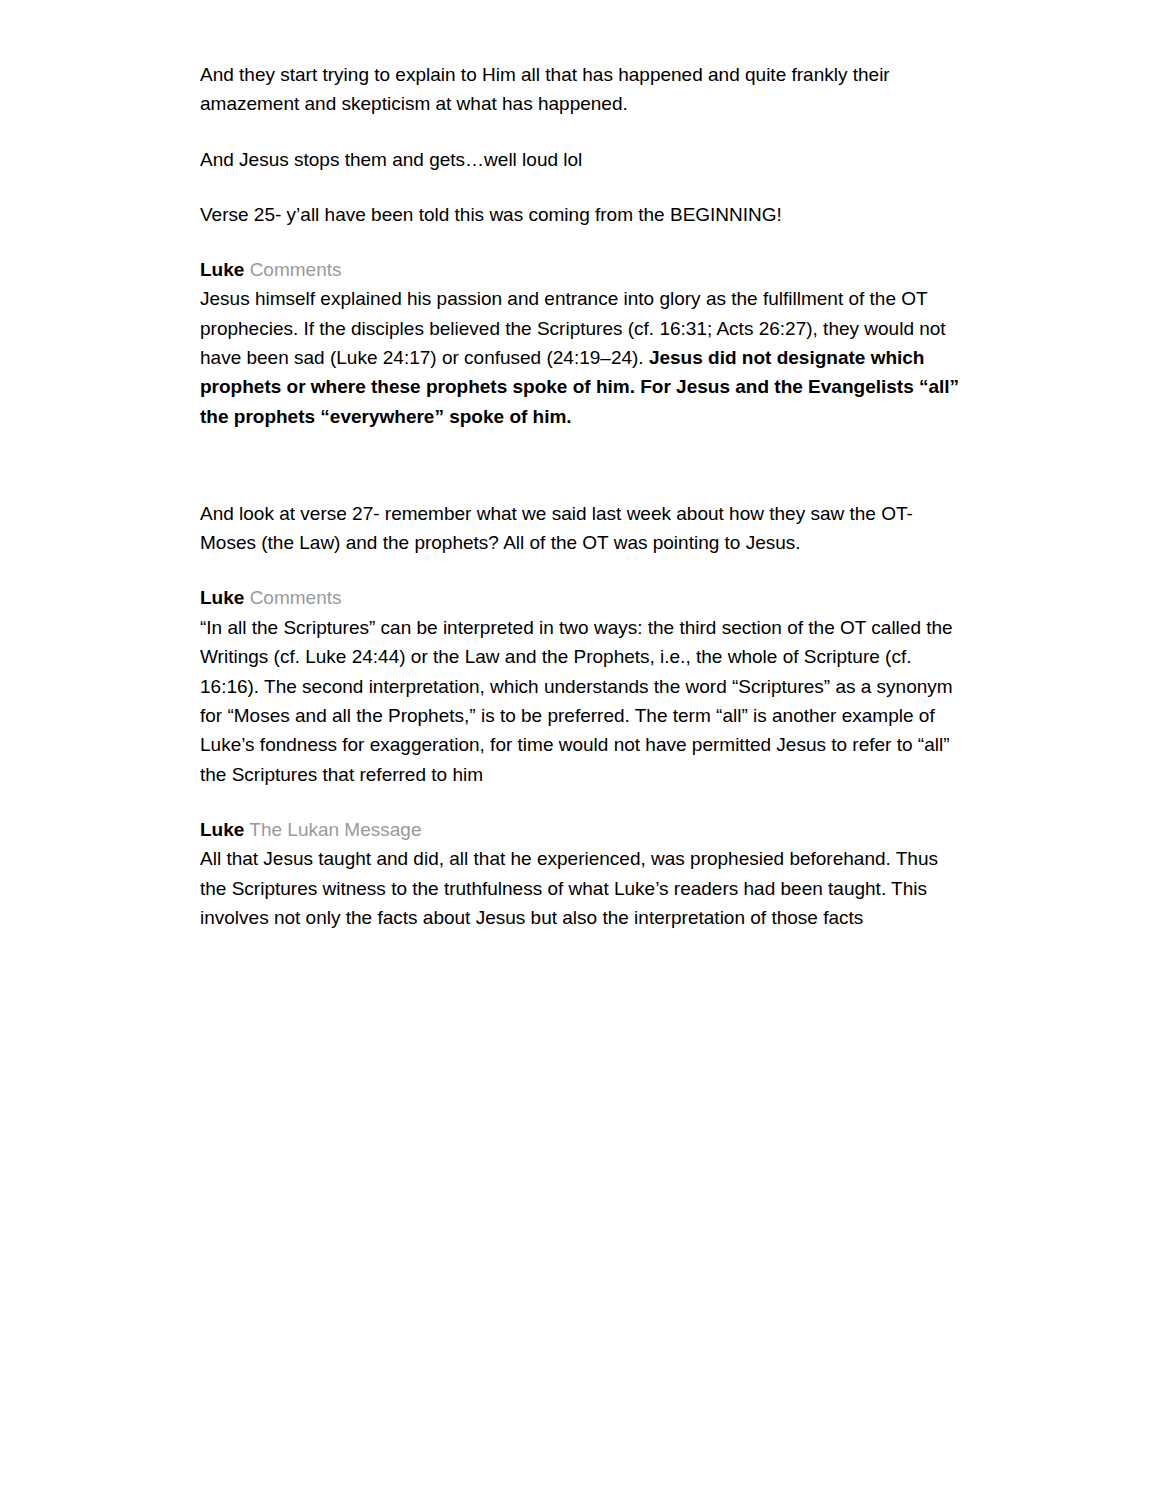And they start trying to explain to Him all that has happened and quite frankly their amazement and skepticism at what has happened.
And Jesus stops them and gets…well loud lol
Verse 25- y’all have been told this was coming from the BEGINNING!
Luke Comments
Jesus himself explained his passion and entrance into glory as the fulfillment of the OT prophecies. If the disciples believed the Scriptures (cf. 16:31; Acts 26:27), they would not have been sad (Luke 24:17) or confused (24:19–24). Jesus did not designate which prophets or where these prophets spoke of him. For Jesus and the Evangelists “all” the prophets “everywhere” spoke of him.
And look at verse 27- remember what we said last week about how they saw the OT- Moses (the Law) and the prophets? All of the OT was pointing to Jesus.
Luke Comments
“In all the Scriptures” can be interpreted in two ways: the third section of the OT called the Writings (cf. Luke 24:44) or the Law and the Prophets, i.e., the whole of Scripture (cf. 16:16). The second interpretation, which understands the word “Scriptures” as a synonym for “Moses and all the Prophets,” is to be preferred. The term “all” is another example of Luke’s fondness for exaggeration, for time would not have permitted Jesus to refer to “all” the Scriptures that referred to him
Luke The Lukan Message
All that Jesus taught and did, all that he experienced, was prophesied beforehand. Thus the Scriptures witness to the truthfulness of what Luke’s readers had been taught. This involves not only the facts about Jesus but also the interpretation of those facts